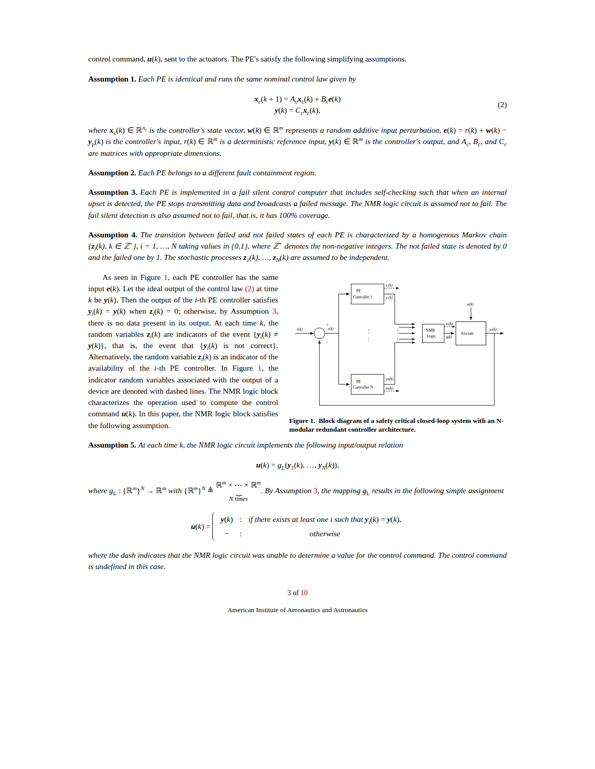control command, u(k), sent to the actuators. The PE's satisfy the following simplifying assumptions.
Assumption 1. Each PE is identical and runs the same nominal control law given by
xc(k + 1) = Acxc(k) + Bce(k)
y(k) = Ccxc(k),
(2)
where xc(k) ∈ ℝnc is the controller's state vector, w(k) ∈ ℝm represents a random additive input perturbation, e(k) = r(k) + w(k) − yp(k) is the controller's input, r(k) ∈ ℝm is a deterministic reference input, y(k) ∈ ℝm is the controller's output, and Ac, Bc, and Cc are matrices with appropriate dimensions.
Assumption 2. Each PE belongs to a different fault containment region.
Assumption 3. Each PE is implemented in a fail silent control computer that includes self-checking such that when an internal upset is detected, the PE stops transmitting data and broadcasts a failed message. The NMR logic circuit is assumed not to fail. The fail silent detection is also assumed not to fail, that is, it has 100% coverage.
Assumption 4. The transition between failed and not failed states of each PE is characterized by a homogenous Markov chain {zi(k), k ∈ ℤ+}, i = 1, …, N taking values in {0,1}, where ℤ+ denotes the non-negative integers. The not failed state is denoted by 0 and the failed one by 1. The stochastic processes z1(k), …, zN(k) are assumed to be independent.
⋮ ⋮ ⋮ ⋮ PE Controller 1 PE Controller N NMR Logic Aircraft r(k) e(k) + - z₁(k) zN(k) y₁(k) yN(k) zu(k) u(k) w(k) yp(k)
Figure 1. Block diagram of a safety critical closed-loop system with an N-modular redundant controller architecture.
As seen in Figure 1, each PE controller has the same input e(k). Let the ideal output of the control law (2) at time k be y(k). Then the output of the i-th PE controller satisfies yi(k) = y(k) when zi(k) = 0; otherwise, by Assumption 3, there is no data present in its output. At each time k, the random variables zi(k) are indicators of the event {yi(k) ≠ y(k)}, that is, the event that {yi(k) is not correct}. Alternatively, the random variable zi(k) is an indicator of the availability of the i-th PE controller. In Figure 1, the indicator random variables associated with the output of a device are denoted with dashed lines. The NMR logic block characterizes the operation used to compute the control command u(k). In this paper, the NMR logic block satisfies the following assumption.
Assumption 5. At each time k, the NMR logic circuit implements the following input/output relation
u(k) = gL(y1(k), …, yN(k)),
where gL : {ℝm}N → ℝm with {ℝm}N ≜ ℝm × ⋯ × ℝm⏟N times. By Assumption 3, the mapping gL results in the following simple assignment
u(k) =
| y ( k ) | : | if there exists at least one i such that y i ( k ) = y ( k ), |
| − | : | otherwise |
where the dash indicates that the NMR logic circuit was unable to determine a value for the control command. The control command is undefined in this case.
3 of 10
American Institute of Aeronautics and Astronautics